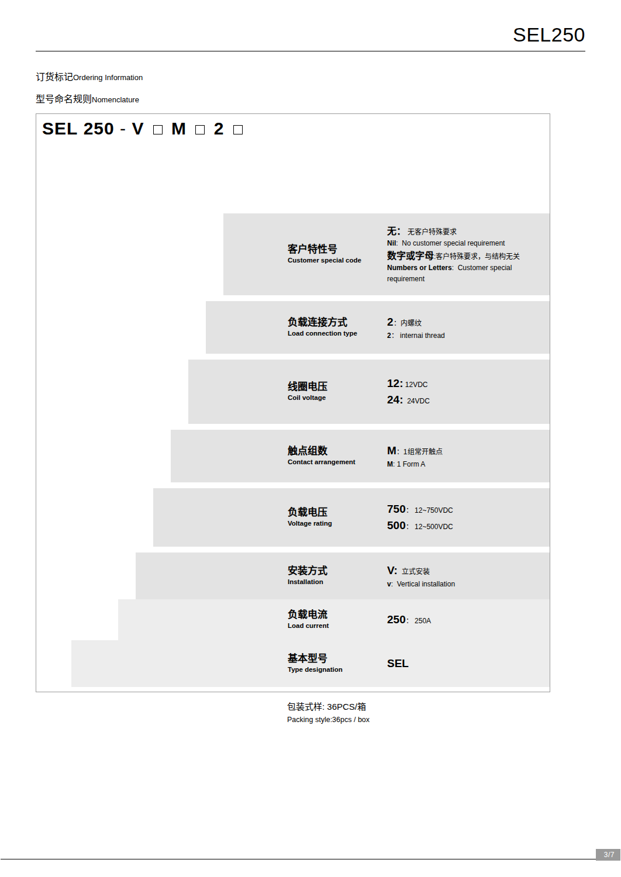SEL250
订货标记 Ordering Information
型号命名规则 Nomenclature
SEL 250 - V M 2
客户特性号 Customer special code
无： 无客户特殊要求
Nil: No customer special requirement
数字或字母:客户特殊要求，与结构无关
Numbers or Letters: Customer special requirement
负载连接方式 Load connection type
2：内螺纹
2： internai thread
线圈电压 Coil voltage
12: 12VDC
24: 24VDC
触点组数 Contact arrangement
M：1组常开触点
M: 1 Form A
负载电压 Voltage rating
750： 12~750VDC
500： 12~500VDC
安装方式 Installation
V: 立式安装
v: Vertical installation
负载电流 Load current
250： 250A
基本型号 Type designation
SEL
包装式样: 36PCS/箱
Packing style:36pcs / box
3/7